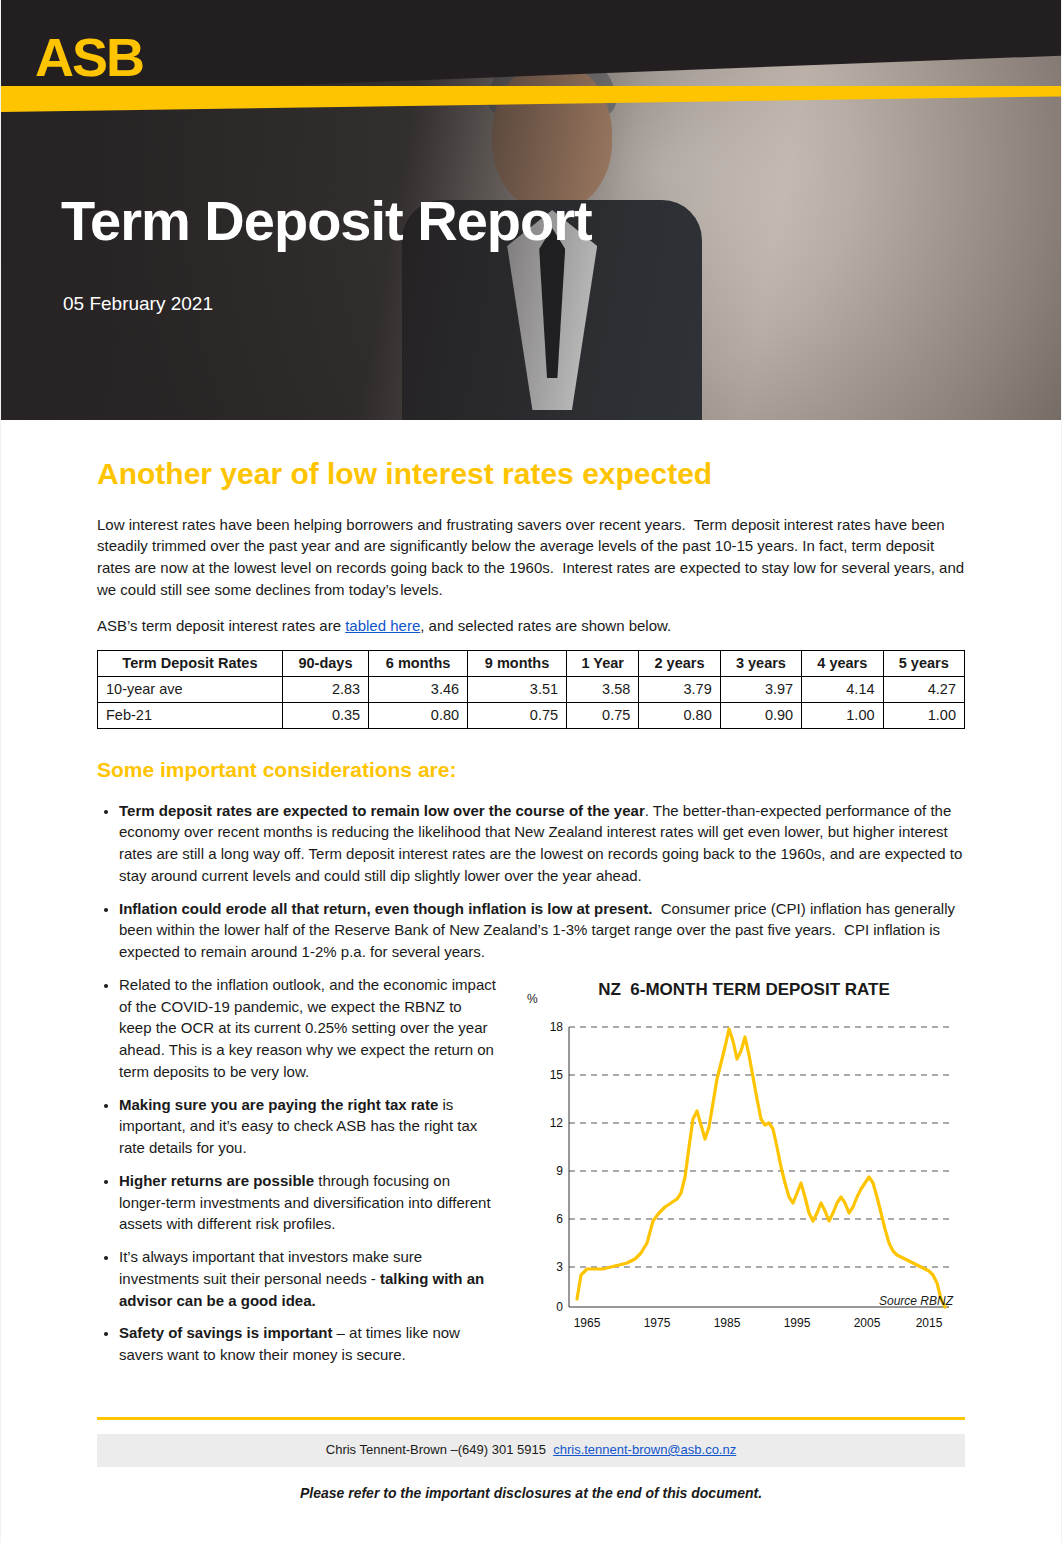ASB
Term Deposit Report
05 February 2021
Another year of low interest rates expected
Low interest rates have been helping borrowers and frustrating savers over recent years. Term deposit interest rates have been steadily trimmed over the past year and are significantly below the average levels of the past 10-15 years. In fact, term deposit rates are now at the lowest level on records going back to the 1960s. Interest rates are expected to stay low for several years, and we could still see some declines from today’s levels.
ASB’s term deposit interest rates are tabled here, and selected rates are shown below.
| Term Deposit Rates | 90-days | 6 months | 9 months | 1 Year | 2 years | 3 years | 4 years | 5 years |
| --- | --- | --- | --- | --- | --- | --- | --- | --- |
| 10-year ave | 2.83 | 3.46 | 3.51 | 3.58 | 3.79 | 3.97 | 4.14 | 4.27 |
| Feb-21 | 0.35 | 0.80 | 0.75 | 0.75 | 0.80 | 0.90 | 1.00 | 1.00 |
Some important considerations are:
Term deposit rates are expected to remain low over the course of the year. The better-than-expected performance of the economy over recent months is reducing the likelihood that New Zealand interest rates will get even lower, but higher interest rates are still a long way off. Term deposit interest rates are the lowest on records going back to the 1960s, and are expected to stay around current levels and could still dip slightly lower over the year ahead.
Inflation could erode all that return, even though inflation is low at present. Consumer price (CPI) inflation has generally been within the lower half of the Reserve Bank of New Zealand’s 1-3% target range over the past five years. CPI inflation is expected to remain around 1-2% p.a. for several years.
Related to the inflation outlook, and the economic impact of the COVID-19 pandemic, we expect the RBNZ to keep the OCR at its current 0.25% setting over the year ahead. This is a key reason why we expect the return on term deposits to be very low.
Making sure you are paying the right tax rate is important, and it’s easy to check ASB has the right tax rate details for you.
Higher returns are possible through focusing on longer-term investments and diversification into different assets with different risk profiles.
It’s always important that investors make sure investments suit their personal needs - talking with an advisor can be a good idea.
Safety of savings is important – at times like now savers want to know their money is secure.
NZ 6-MONTH TERM DEPOSIT RATE
% Source RBNZ 18 15 12 9 6 3 0 1965 1975 1985 1995 2005 2015
Chris Tennent-Brown –(649) 301 5915 chris.tennent-brown@asb.co.nz
Please refer to the important disclosures at the end of this document.